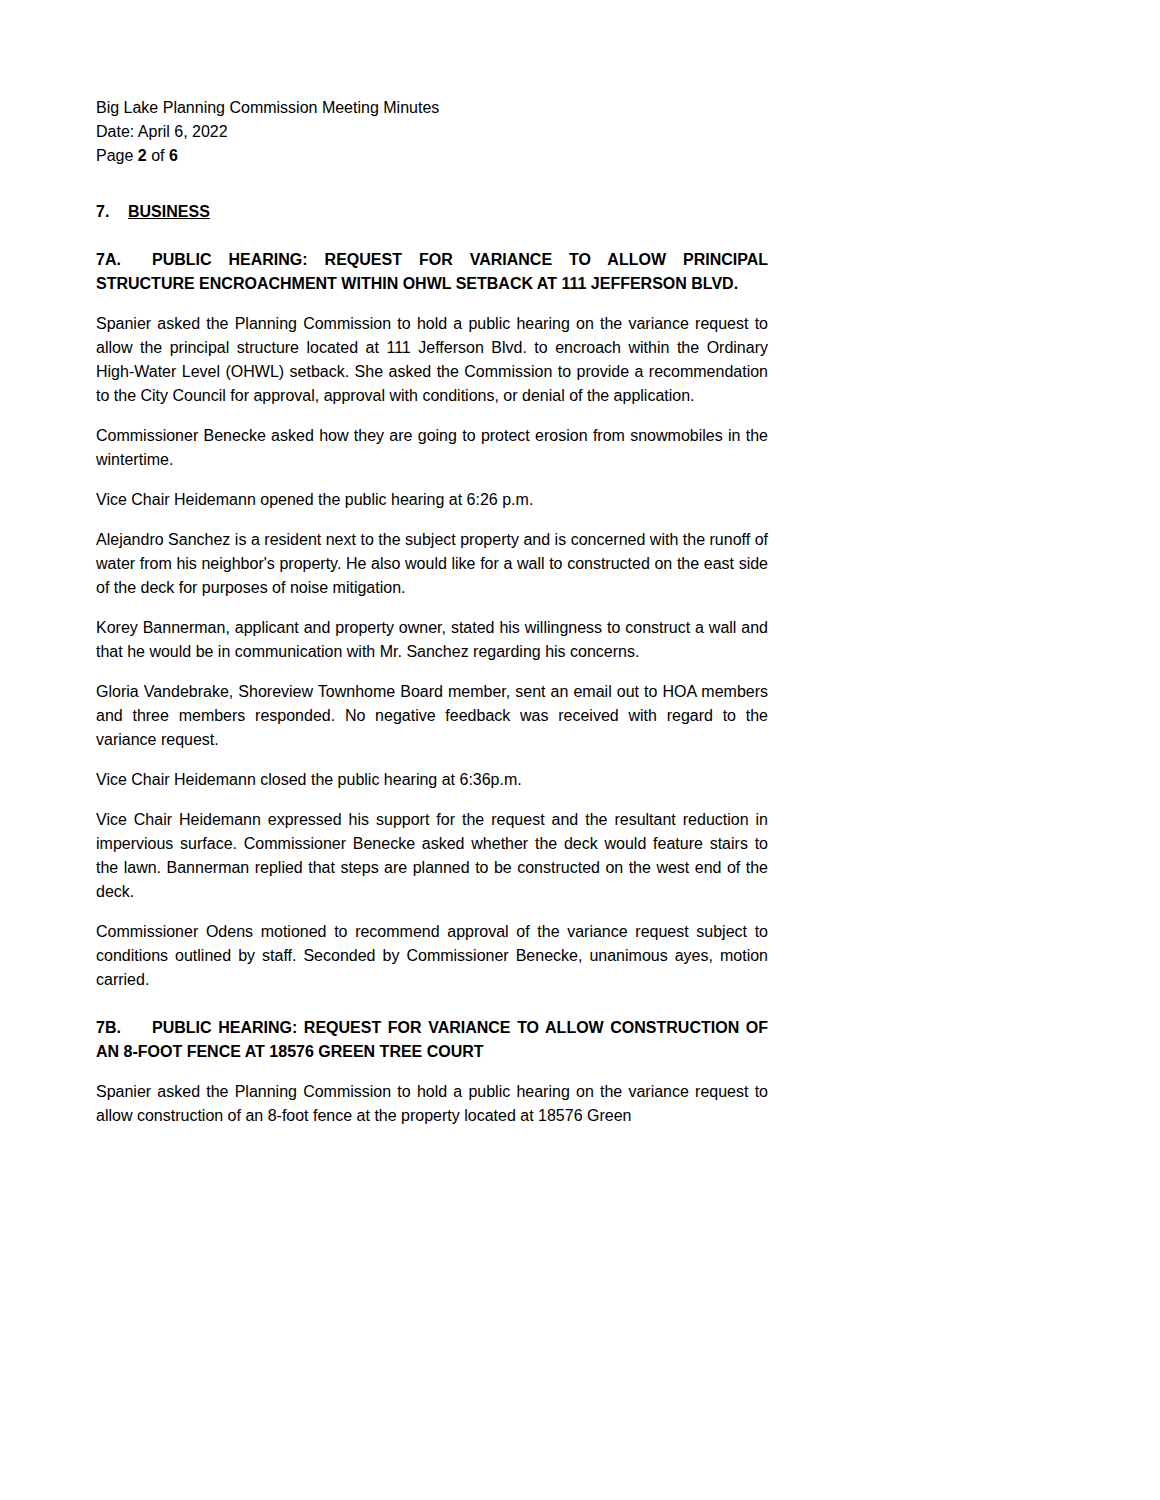Big Lake Planning Commission Meeting Minutes
Date: April 6, 2022
Page 2 of 6
7. BUSINESS
7A. PUBLIC HEARING: REQUEST FOR VARIANCE TO ALLOW PRINCIPAL STRUCTURE ENCROACHMENT WITHIN OHWL SETBACK AT 111 JEFFERSON BLVD.
Spanier asked the Planning Commission to hold a public hearing on the variance request to allow the principal structure located at 111 Jefferson Blvd. to encroach within the Ordinary High-Water Level (OHWL) setback. She asked the Commission to provide a recommendation to the City Council for approval, approval with conditions, or denial of the application.
Commissioner Benecke asked how they are going to protect erosion from snowmobiles in the wintertime.
Vice Chair Heidemann opened the public hearing at 6:26 p.m.
Alejandro Sanchez is a resident next to the subject property and is concerned with the runoff of water from his neighbor's property. He also would like for a wall to constructed on the east side of the deck for purposes of noise mitigation.
Korey Bannerman, applicant and property owner, stated his willingness to construct a wall and that he would be in communication with Mr. Sanchez regarding his concerns.
Gloria Vandebrake, Shoreview Townhome Board member, sent an email out to HOA members and three members responded. No negative feedback was received with regard to the variance request.
Vice Chair Heidemann closed the public hearing at 6:36p.m.
Vice Chair Heidemann expressed his support for the request and the resultant reduction in impervious surface. Commissioner Benecke asked whether the deck would feature stairs to the lawn. Bannerman replied that steps are planned to be constructed on the west end of the deck.
Commissioner Odens motioned to recommend approval of the variance request subject to conditions outlined by staff. Seconded by Commissioner Benecke, unanimous ayes, motion carried.
7B. PUBLIC HEARING: REQUEST FOR VARIANCE TO ALLOW CONSTRUCTION OF AN 8-FOOT FENCE AT 18576 GREEN TREE COURT
Spanier asked the Planning Commission to hold a public hearing on the variance request to allow construction of an 8-foot fence at the property located at 18576 Green